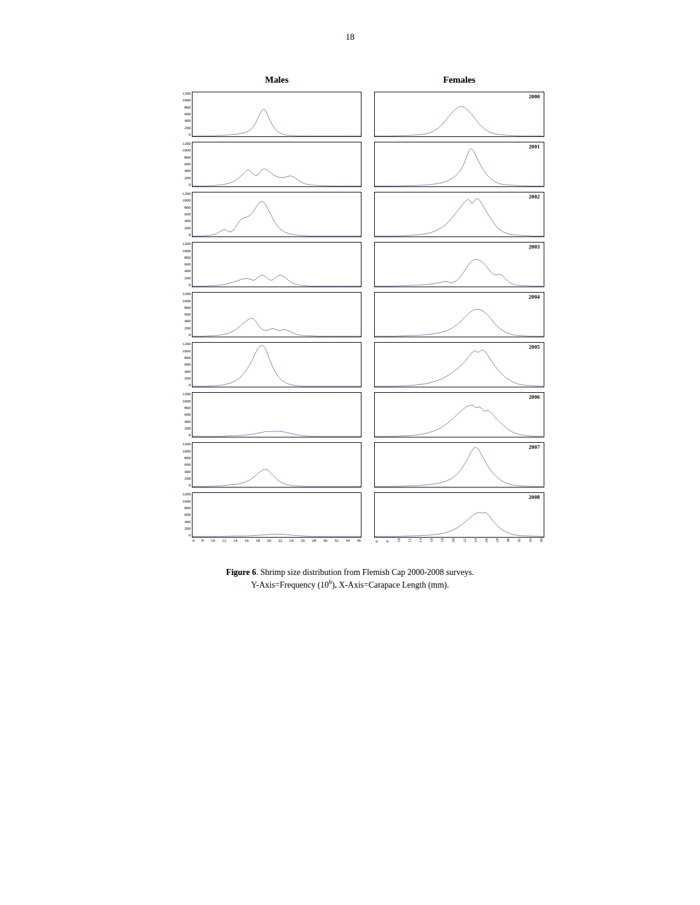18
Males
Females
120010008006004002000
2000
120010008006004002000
2001
120010008006004002000
2002
120010008006004002000
2003
120010008006004002000
2004
120010008006004002000
2005
120010008006004002000
2006
120010008006004002000
2007
120010008006004002000
2008
681012141618202224262830323436
681012141618202224262830323436
Figure 6. Shrimp size distribution from Flemish Cap 2000-2008 surveys.
Y-Axis=Frequency (106), X-Axis=Carapace Length (mm).